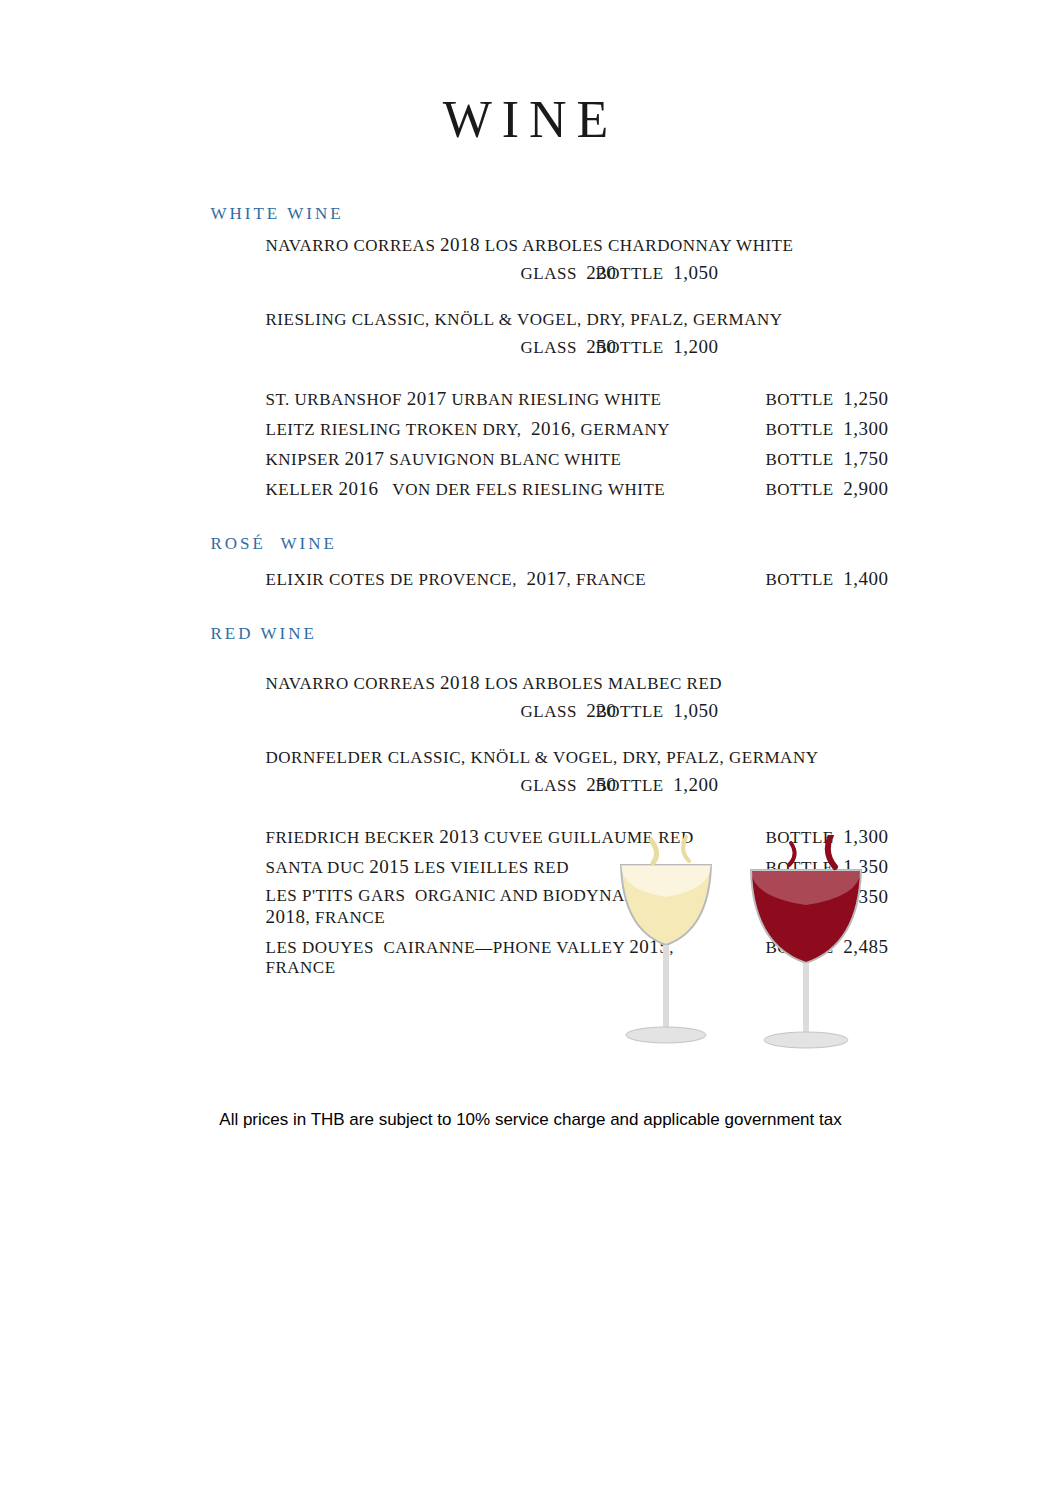WINE
White Wine
Navarro Correas 2018 Los Arboles Chardonnay White
Glass 220
Bottle 1,050
Riesling Classic, Knöll & Vogel, Dry, Pfalz, Germany
Glass 250
Bottle 1,200
| St. Urbanshof 2017 Urban Riesling White | Bottle 1,250 |
| Leitz Riesling Troken Dry, 2016 , Germany | Bottle 1,300 |
| Knipser 2017 Sauvignon Blanc White | Bottle 1,750 |
| Keller 2016 Von Der Fels Riesling White | Bottle 2,900 |
Rosé Wine
| Elixir Cotes De Provence, 2017 , France | Bottle 1,400 |
Red Wine
Navarro Correas 2018 Los Arboles Malbec Red
Glass 220
Bottle 1,050
Dornfelder Classic, Knöll & Vogel, Dry, Pfalz, Germany
Glass 250
Bottle 1,200
| Friedrich Becker 2013 Cuvee Guillaume Red | Bottle 1,300 |
| Santa Duc 2015 Les Vieilles Red | Bottle 1,350 |
| Les P'tits Gars Organic and Biodynamic 2018 , France | Bottle 1,350 |
| Les Douyes Cairanne—Phone Valley 2015 , France | Bottle 2,485 |
All prices in THB are subject to 10% service charge and applicable government tax